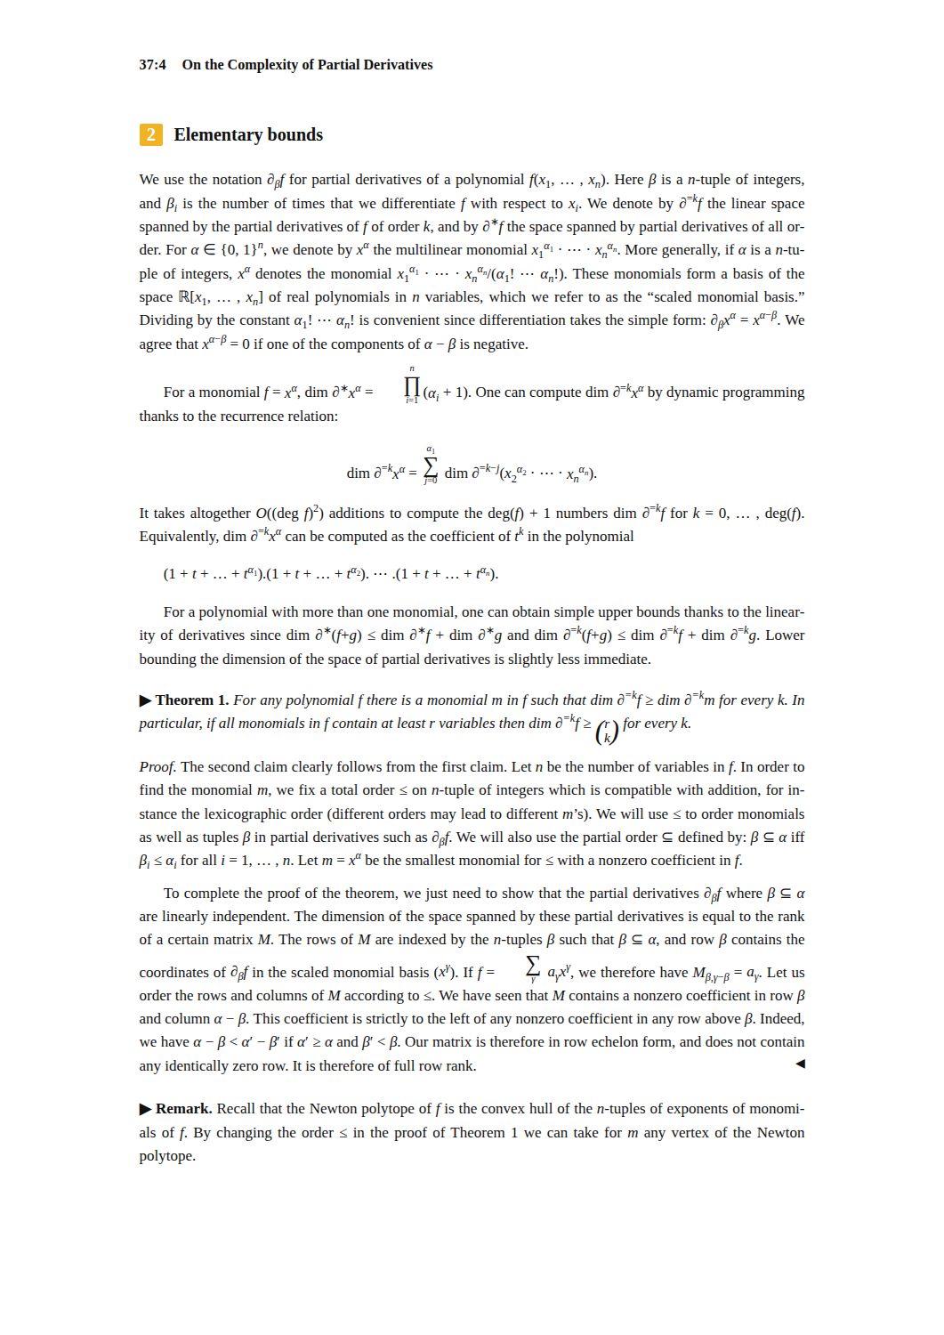37:4 On the Complexity of Partial Derivatives
2 Elementary bounds
We use the notation ∂βf for partial derivatives of a polynomial f(x1, … , xn). Here β is a n-tuple of integers, and βi is the number of times that we differentiate f with respect to xi. We denote by ∂=kf the linear space spanned by the partial derivatives of f of order k, and by ∂∗f the space spanned by partial derivatives of all order. For α ∈ {0, 1}n, we denote by xα the multilinear monomial x1α1 · ⋯ · xnαn. More generally, if α is a n-tuple of integers, xα denotes the monomial x1α1 · ⋯ · xnαn/(α1! ⋯ αn!). These monomials form a basis of the space ℝ[x1, … , xn] of real polynomials in n variables, which we refer to as the “scaled monomial basis.” Dividing by the constant α1! ⋯ αn! is convenient since differentiation takes the simple form: ∂βxα = xα−β. We agree that xα−β = 0 if one of the components of α − β is negative.
For a monomial f = xα, dim ∂∗xα = n∏i=1(αi + 1). One can compute dim ∂=kxα by dynamic programming thanks to the recurrence relation:
dim ∂=kxα = α1∑j=0 dim ∂=k−j(x2α2 · ⋯ · xnαn).
It takes altogether O((deg f)2) additions to compute the deg(f) + 1 numbers dim ∂=kf for k = 0, … , deg(f). Equivalently, dim ∂=kxα can be computed as the coefficient of tk in the polynomial
(1 + t + … + tα1).(1 + t + … + tα2). ⋯ .(1 + t + … + tαn).
For a polynomial with more than one monomial, one can obtain simple upper bounds thanks to the linearity of derivatives since dim ∂∗(f+g) ≤ dim ∂∗f + dim ∂∗g and dim ∂=k(f+g) ≤ dim ∂=kf + dim ∂=kg. Lower bounding the dimension of the space of partial derivatives is slightly less immediate.
▶ Theorem 1. For any polynomial f there is a monomial m in f such that dim ∂=kf ≥ dim ∂=km for every k. In particular, if all monomials in f contain at least r variables then dim ∂=kf ≥ (rk) for every k.
Proof. The second claim clearly follows from the first claim. Let n be the number of variables in f. In order to find the monomial m, we fix a total order ≤ on n-tuple of integers which is compatible with addition, for instance the lexicographic order (different orders may lead to different m’s). We will use ≤ to order monomials as well as tuples β in partial derivatives such as ∂βf. We will also use the partial order ⊆ defined by: β ⊆ α iff βi ≤ αi for all i = 1, … , n. Let m = xα be the smallest monomial for ≤ with a nonzero coefficient in f.
To complete the proof of the theorem, we just need to show that the partial derivatives ∂βf where β ⊆ α are linearly independent. The dimension of the space spanned by these partial derivatives is equal to the rank of a certain matrix M. The rows of M are indexed by the n-tuples β such that β ⊆ α, and row β contains the coordinates of ∂βf in the scaled monomial basis (xγ). If f = ∑γ aγxγ, we therefore have Mβ,γ−β = aγ. Let us order the rows and columns of M according to ≤. We have seen that M contains a nonzero coefficient in row β and column α − β. This coefficient is strictly to the left of any nonzero coefficient in any row above β. Indeed, we have α − β < α′ − β′ if α′ ≥ α and β′ < β. Our matrix is therefore in row echelon form, and does not contain any identically zero row. It is therefore of full row rank.
▶ Remark. Recall that the Newton polytope of f is the convex hull of the n-tuples of exponents of monomials of f. By changing the order ≤ in the proof of Theorem 1 we can take for m any vertex of the Newton polytope.